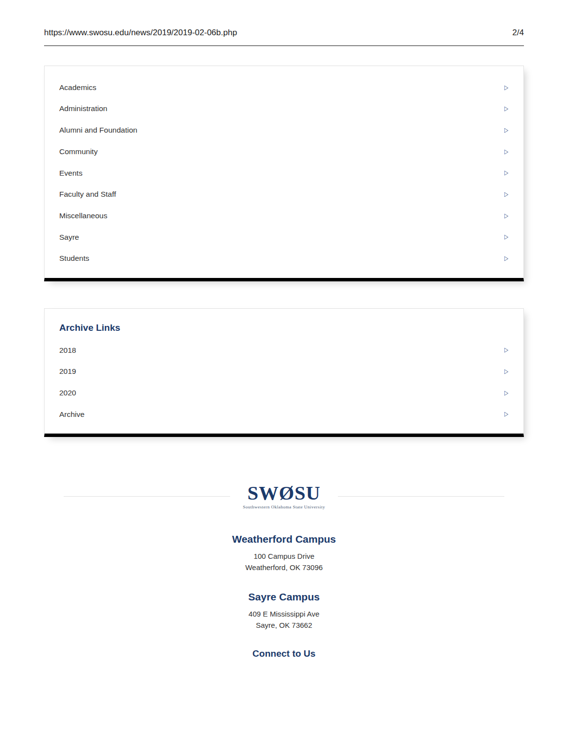https://www.swosu.edu/news/2019/2019-02-06b.php 2/4
Academics▷
Administration▷
Alumni and Foundation▷
Community▷
Events▷
Faculty and Staff▷
Miscellaneous▷
Sayre▷
Students▷
Archive Links
2018▷
2019▷
2020▷
Archive▷
SWØSU Southwestern Oklahoma State University
Weatherford Campus
100 Campus Drive
Weatherford, OK 73096
Sayre Campus
409 E Mississippi Ave
Sayre, OK 73662
Connect to Us